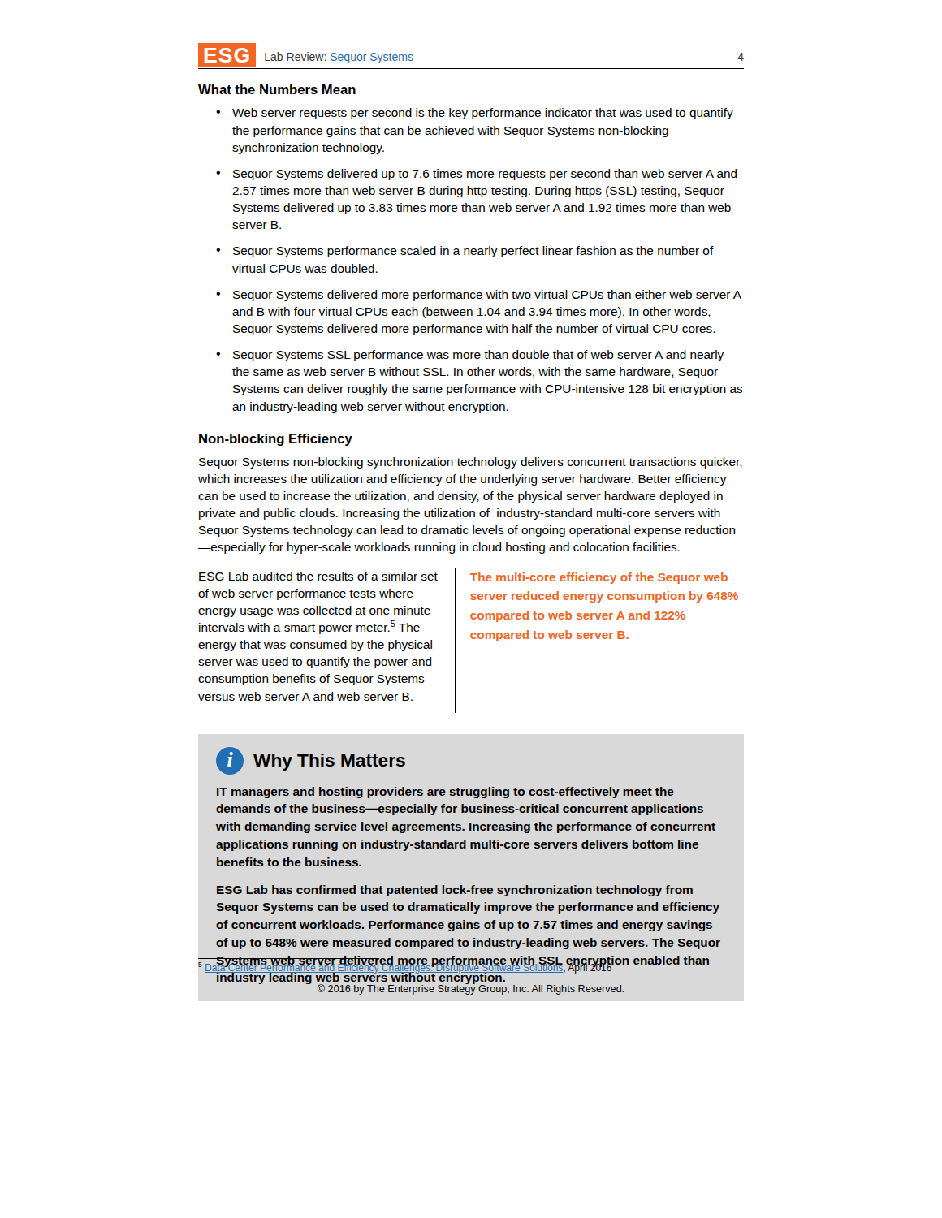ESG
Lab Review: Sequor Systems
4
What the Numbers Mean
Web server requests per second is the key performance indicator that was used to quantify the performance gains that can be achieved with Sequor Systems non-blocking synchronization technology.
Sequor Systems delivered up to 7.6 times more requests per second than web server A and 2.57 times more than web server B during http testing. During https (SSL) testing, Sequor Systems delivered up to 3.83 times more than web server A and 1.92 times more than web server B.
Sequor Systems performance scaled in a nearly perfect linear fashion as the number of virtual CPUs was doubled.
Sequor Systems delivered more performance with two virtual CPUs than either web server A and B with four virtual CPUs each (between 1.04 and 3.94 times more). In other words, Sequor Systems delivered more performance with half the number of virtual CPU cores.
Sequor Systems SSL performance was more than double that of web server A and nearly the same as web server B without SSL. In other words, with the same hardware, Sequor Systems can deliver roughly the same performance with CPU-intensive 128 bit encryption as an industry-leading web server without encryption.
Non-blocking Efficiency
Sequor Systems non-blocking synchronization technology delivers concurrent transactions quicker, which increases the utilization and efficiency of the underlying server hardware. Better efficiency can be used to increase the utilization, and density, of the physical server hardware deployed in private and public clouds. Increasing the utilization of industry-standard multi-core servers with Sequor Systems technology can lead to dramatic levels of ongoing operational expense reduction—especially for hyper-scale workloads running in cloud hosting and colocation facilities.
ESG Lab audited the results of a similar set of web server performance tests where energy usage was collected at one minute intervals with a smart power meter.5 The energy that was consumed by the physical server was used to quantify the power and consumption benefits of Sequor Systems versus web server A and web server B.
The multi-core efficiency of the Sequor web server reduced energy consumption by 648% compared to web server A and 122% compared to web server B.
i
Why This Matters
IT managers and hosting providers are struggling to cost-effectively meet the demands of the business—especially for business-critical concurrent applications with demanding service level agreements. Increasing the performance of concurrent applications running on industry-standard multi-core servers delivers bottom line benefits to the business.
ESG Lab has confirmed that patented lock-free synchronization technology from Sequor Systems can be used to dramatically improve the performance and efficiency of concurrent workloads. Performance gains of up to 7.57 times and energy savings of up to 648% were measured compared to industry-leading web servers. The Sequor Systems web server delivered more performance with SSL encryption enabled than industry leading web servers without encryption.
5 Data Center Performance and Efficiency Challenges: Disruptive Software Solutions, April 2016
© 2016 by The Enterprise Strategy Group, Inc. All Rights Reserved.